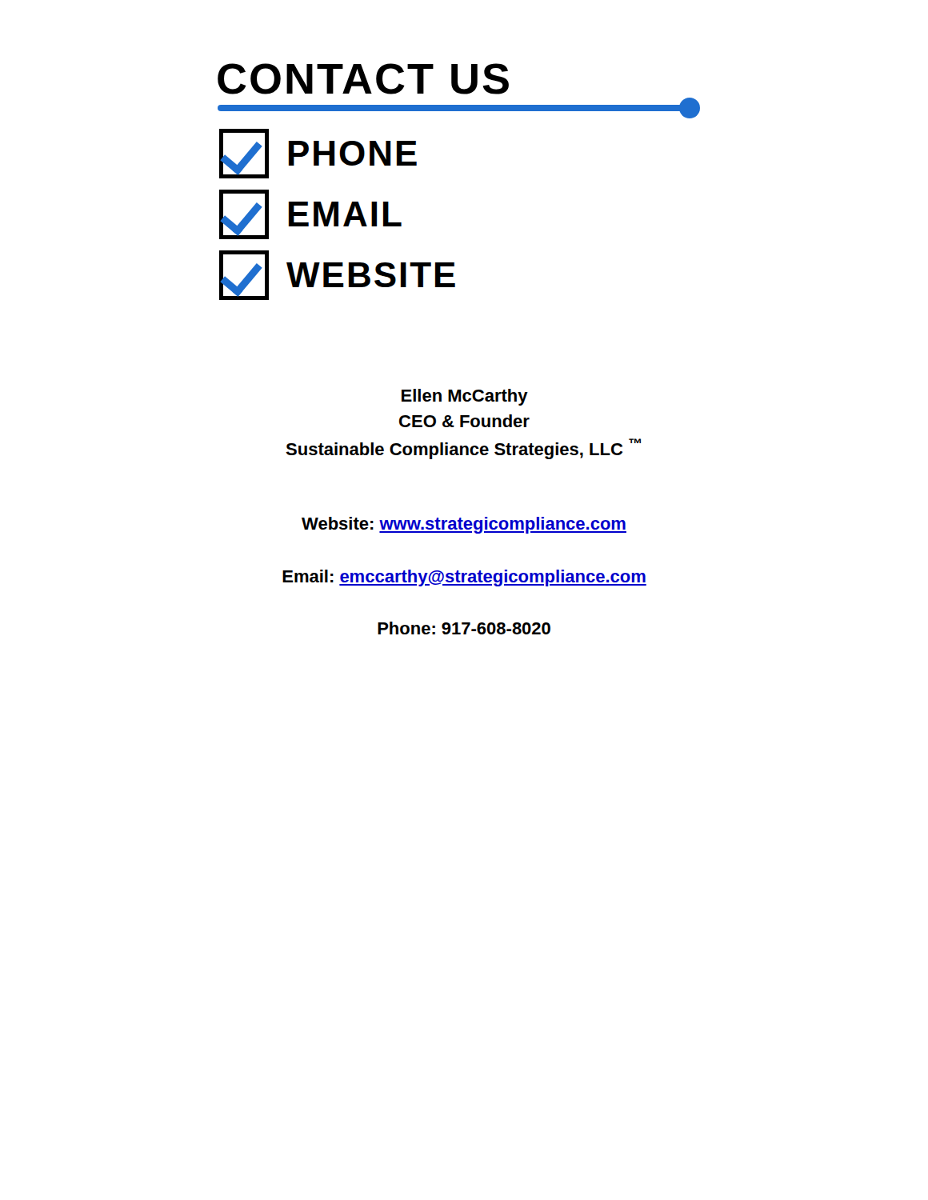CONTACT US
PHONE
EMAIL
WEBSITE
Ellen McCarthy
CEO & Founder
Sustainable Compliance Strategies, LLC ™
Website: www.strategicompliance.com
Email: emccarthy@strategicompliance.com
Phone: 917-608-8020